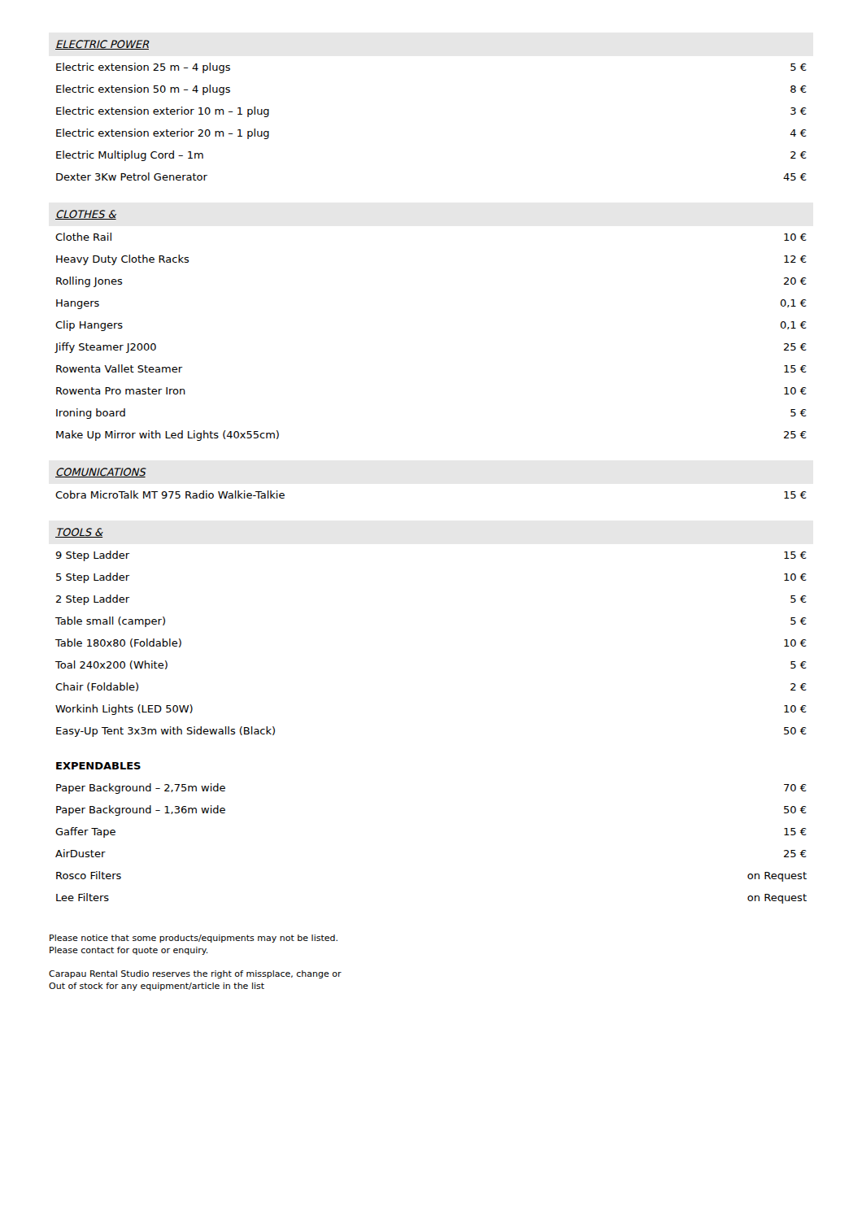| ELECTRIC POWER |
| Electric extension 25 m – 4 plugs | 5 € |
| Electric extension 50 m – 4 plugs | 8 € |
| Electric extension exterior 10 m – 1 plug | 3 € |
| Electric extension exterior 20 m – 1 plug | 4 € |
| Electric Multiplug Cord – 1m | 2 € |
| Dexter 3Kw Petrol Generator | 45 € |
| CLOTHES & |
| Clothe Rail | 10 € |
| Heavy Duty Clothe Racks | 12 € |
| Rolling Jones | 20 € |
| Hangers | 0,1 € |
| Clip Hangers | 0,1 € |
| Jiffy Steamer J2000 | 25 € |
| Rowenta Vallet Steamer | 15 € |
| Rowenta Pro master Iron | 10 € |
| Ironing board | 5 € |
| Make Up Mirror with Led Lights (40x55cm) | 25 € |
| COMUNICATIONS |
| Cobra MicroTalk MT 975 Radio Walkie-Talkie | 15 € |
| TOOLS & |
| 9 Step Ladder | 15 € |
| 5 Step Ladder | 10 € |
| 2 Step Ladder | 5 € |
| Table small (camper) | 5 € |
| Table 180x80 (Foldable) | 10 € |
| Toal 240x200 (White) | 5 € |
| Chair (Foldable) | 2 € |
| Workinh Lights (LED 50W) | 10 € |
| Easy-Up Tent 3x3m with Sidewalls (Black) | 50 € |
| EXPENDABLES |
| Paper Background – 2,75m wide | 70 € |
| Paper Background – 1,36m wide | 50 € |
| Gaffer Tape | 15 € |
| AirDuster | 25 € |
| Rosco Filters | on Request |
| Lee Filters | on Request |
Please notice that some products/equipments may not be listed.
Please contact for quote or enquiry.
Carapau Rental Studio reserves the right of missplace, change or
Out of stock for any equipment/article in the list